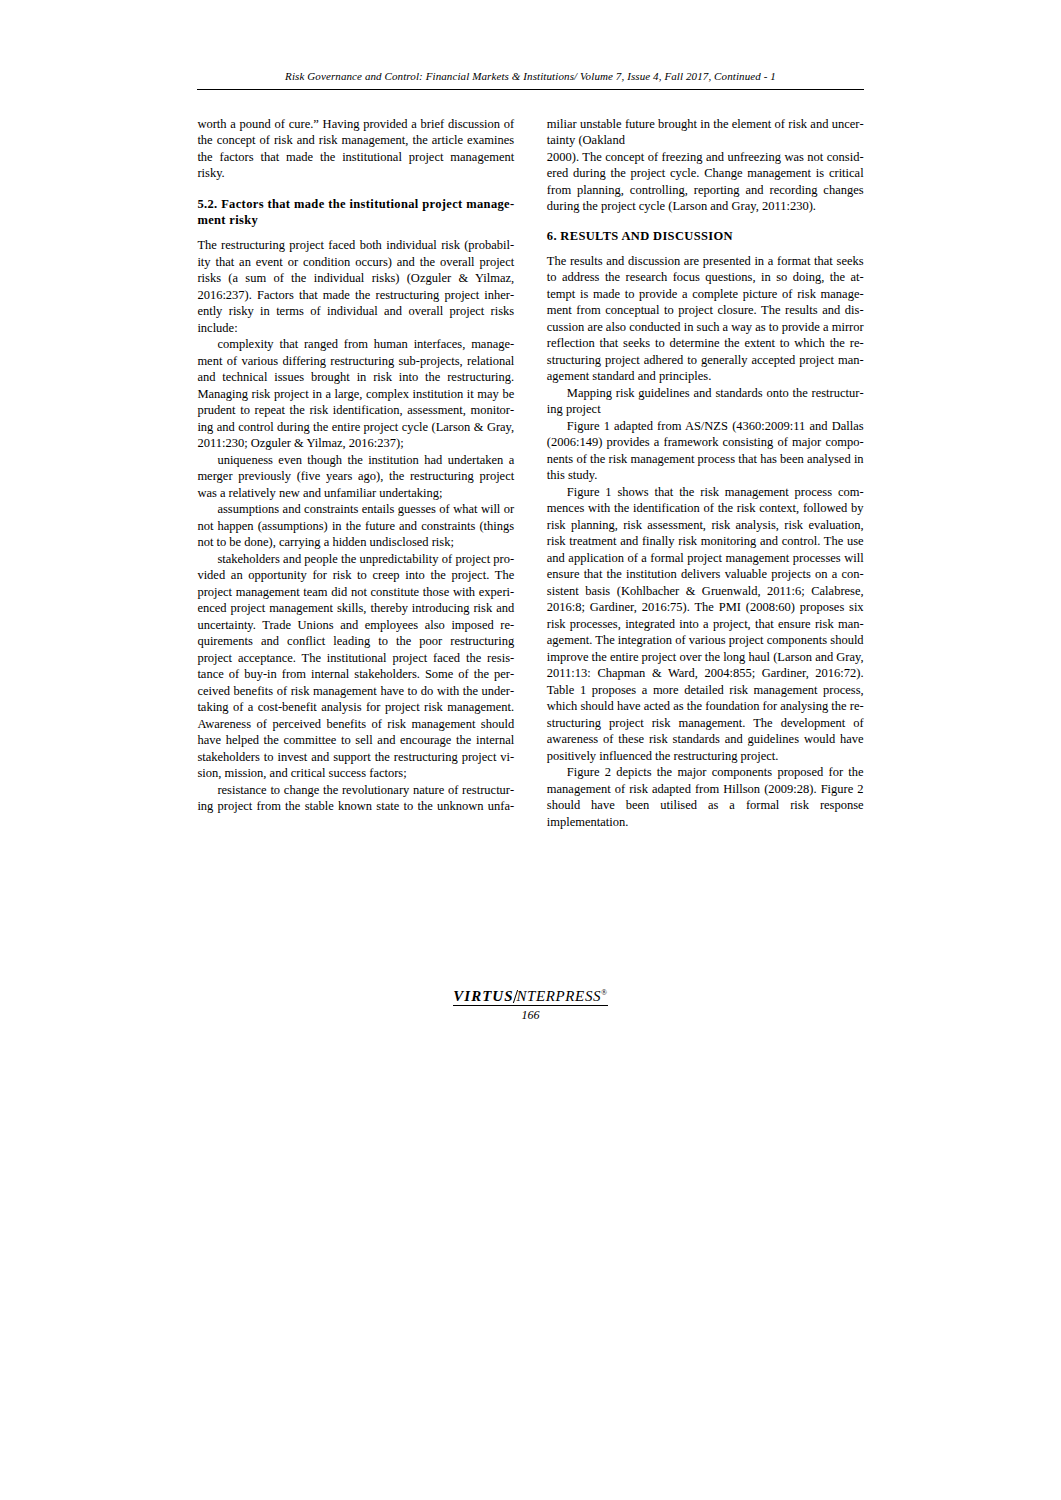Risk Governance and Control: Financial Markets & Institutions/ Volume 7, Issue 4, Fall 2017, Continued - 1
worth a pound of cure.” Having provided a brief discussion of the concept of risk and risk management, the article examines the factors that made the institutional project management risky.
5.2. Factors that made the institutional project management risky
The restructuring project faced both individual risk (probability that an event or condition occurs) and the overall project risks (a sum of the individual risks) (Ozguler & Yilmaz, 2016:237). Factors that made the restructuring project inherently risky in terms of individual and overall project risks include:
complexity that ranged from human interfaces, management of various differing restructuring sub-projects, relational and technical issues brought in risk into the restructuring. Managing risk project in a large, complex institution it may be prudent to repeat the risk identification, assessment, monitoring and control during the entire project cycle (Larson & Gray, 2011:230; Ozguler & Yilmaz, 2016:237);
uniqueness even though the institution had undertaken a merger previously (five years ago), the restructuring project was a relatively new and unfamiliar undertaking;
assumptions and constraints entails guesses of what will or not happen (assumptions) in the future and constraints (things not to be done), carrying a hidden undisclosed risk;
stakeholders and people the unpredictability of project provided an opportunity for risk to creep into the project. The project management team did not constitute those with experienced project management skills, thereby introducing risk and uncertainty. Trade Unions and employees also imposed requirements and conflict leading to the poor restructuring project acceptance. The institutional project faced the resistance of buy-in from internal stakeholders. Some of the perceived benefits of risk management have to do with the undertaking of a cost-benefit analysis for project risk management. Awareness of perceived benefits of risk management should have helped the committee to sell and encourage the internal stakeholders to invest and support the restructuring project vision, mission, and critical success factors;
resistance to change the revolutionary nature of restructuring project from the stable known state to the unknown unfamiliar unstable future brought in the element of risk and uncertainty (Oakland
2000). The concept of freezing and unfreezing was not considered during the project cycle. Change management is critical from planning, controlling, reporting and recording changes during the project cycle (Larson and Gray, 2011:230).
6. RESULTS AND DISCUSSION
The results and discussion are presented in a format that seeks to address the research focus questions, in so doing, the attempt is made to provide a complete picture of risk management from conceptual to project closure. The results and discussion are also conducted in such a way as to provide a mirror reflection that seeks to determine the extent to which the restructuring project adhered to generally accepted project management standard and principles.
Mapping risk guidelines and standards onto the restructuring project
Figure 1 adapted from AS/NZS (4360:2009:11 and Dallas (2006:149) provides a framework consisting of major components of the risk management process that has been analysed in this study.
Figure 1 shows that the risk management process commences with the identification of the risk context, followed by risk planning, risk assessment, risk analysis, risk evaluation, risk treatment and finally risk monitoring and control. The use and application of a formal project management processes will ensure that the institution delivers valuable projects on a consistent basis (Kohlbacher & Gruenwald, 2011:6; Calabrese, 2016:8; Gardiner, 2016:75). The PMI (2008:60) proposes six risk processes, integrated into a project, that ensure risk management. The integration of various project components should improve the entire project over the long haul (Larson and Gray, 2011:13: Chapman & Ward, 2004:855; Gardiner, 2016:72). Table 1 proposes a more detailed risk management process, which should have acted as the foundation for analysing the restructuring project risk management. The development of awareness of these risk standards and guidelines would have positively influenced the restructuring project.
Figure 2 depicts the major components proposed for the management of risk adapted from Hillson (2009:28). Figure 2 should have been utilised as a formal risk response implementation.
VIRTUS NTERPRESS®
166